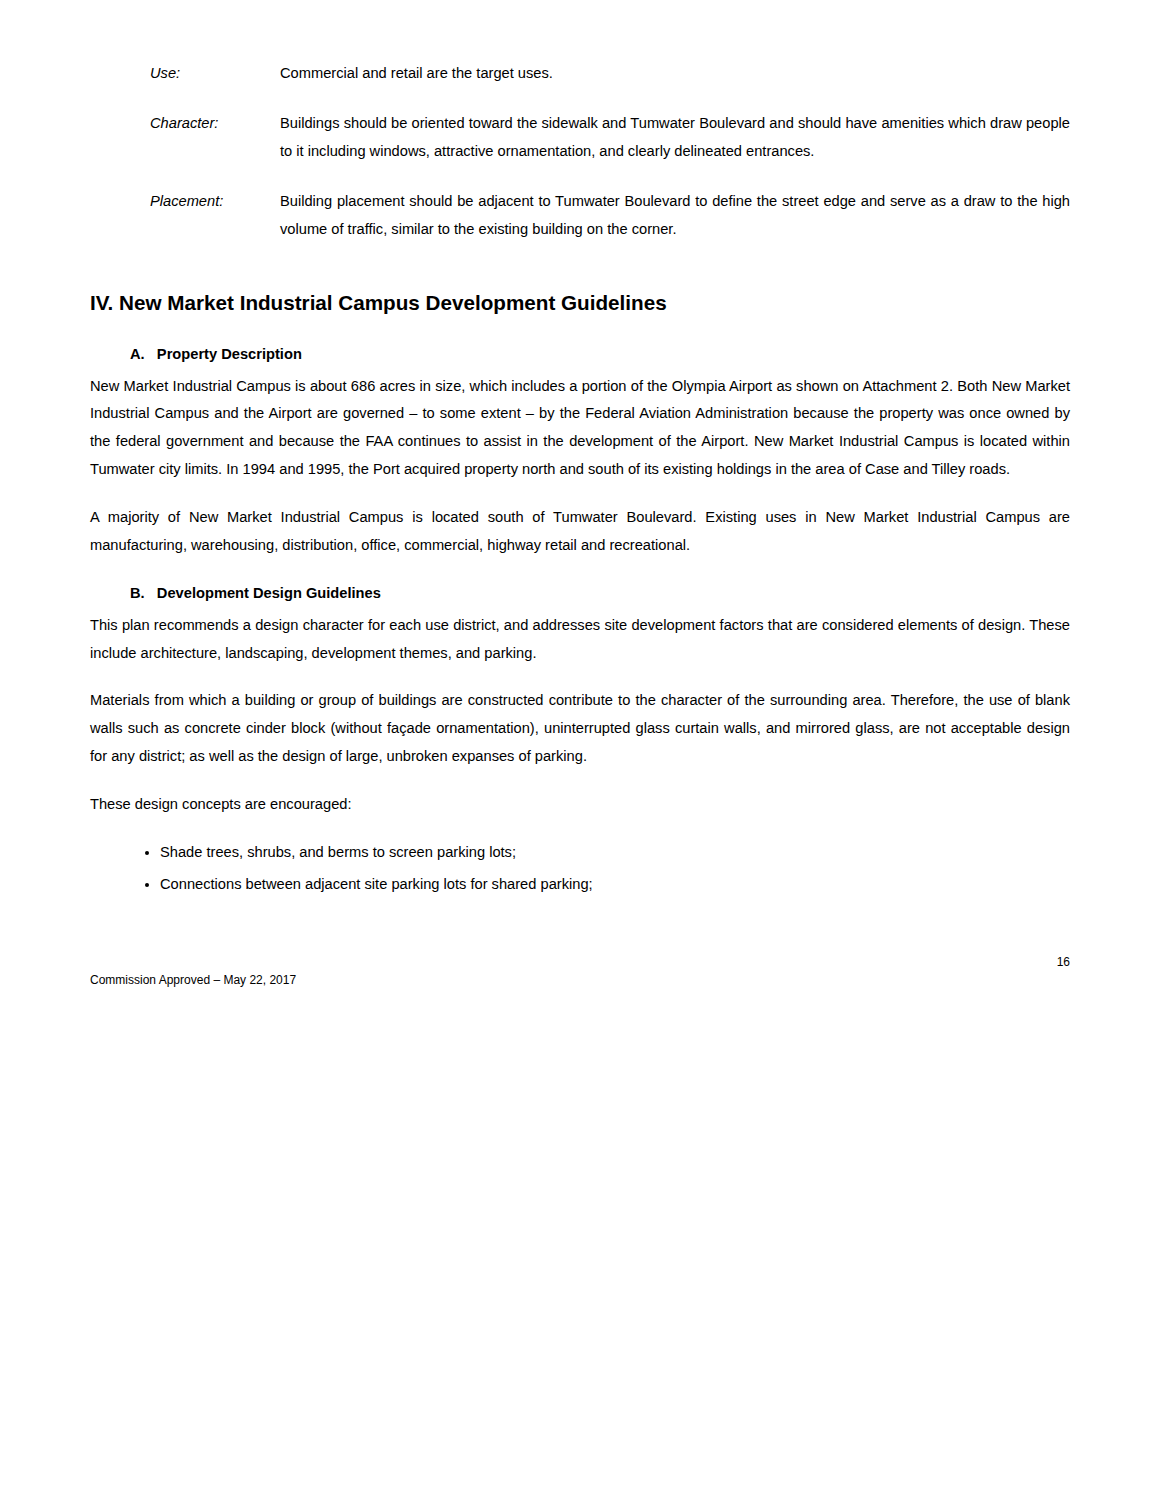Use:
Commercial and retail are the target uses.
Character:
Buildings should be oriented toward the sidewalk and Tumwater Boulevard and should have amenities which draw people to it including windows, attractive ornamentation, and clearly delineated entrances.
Placement:
Building placement should be adjacent to Tumwater Boulevard to define the street edge and serve as a draw to the high volume of traffic, similar to the existing building on the corner.
IV. New Market Industrial Campus Development Guidelines
A. Property Description
New Market Industrial Campus is about 686 acres in size, which includes a portion of the Olympia Airport as shown on Attachment 2. Both New Market Industrial Campus and the Airport are governed – to some extent – by the Federal Aviation Administration because the property was once owned by the federal government and because the FAA continues to assist in the development of the Airport. New Market Industrial Campus is located within Tumwater city limits. In 1994 and 1995, the Port acquired property north and south of its existing holdings in the area of Case and Tilley roads.
A majority of New Market Industrial Campus is located south of Tumwater Boulevard. Existing uses in New Market Industrial Campus are manufacturing, warehousing, distribution, office, commercial, highway retail and recreational.
B. Development Design Guidelines
This plan recommends a design character for each use district, and addresses site development factors that are considered elements of design. These include architecture, landscaping, development themes, and parking.
Materials from which a building or group of buildings are constructed contribute to the character of the surrounding area. Therefore, the use of blank walls such as concrete cinder block (without façade ornamentation), uninterrupted glass curtain walls, and mirrored glass, are not acceptable design for any district; as well as the design of large, unbroken expanses of parking.
These design concepts are encouraged:
Shade trees, shrubs, and berms to screen parking lots;
Connections between adjacent site parking lots for shared parking;
16 Commission Approved – May 22, 2017